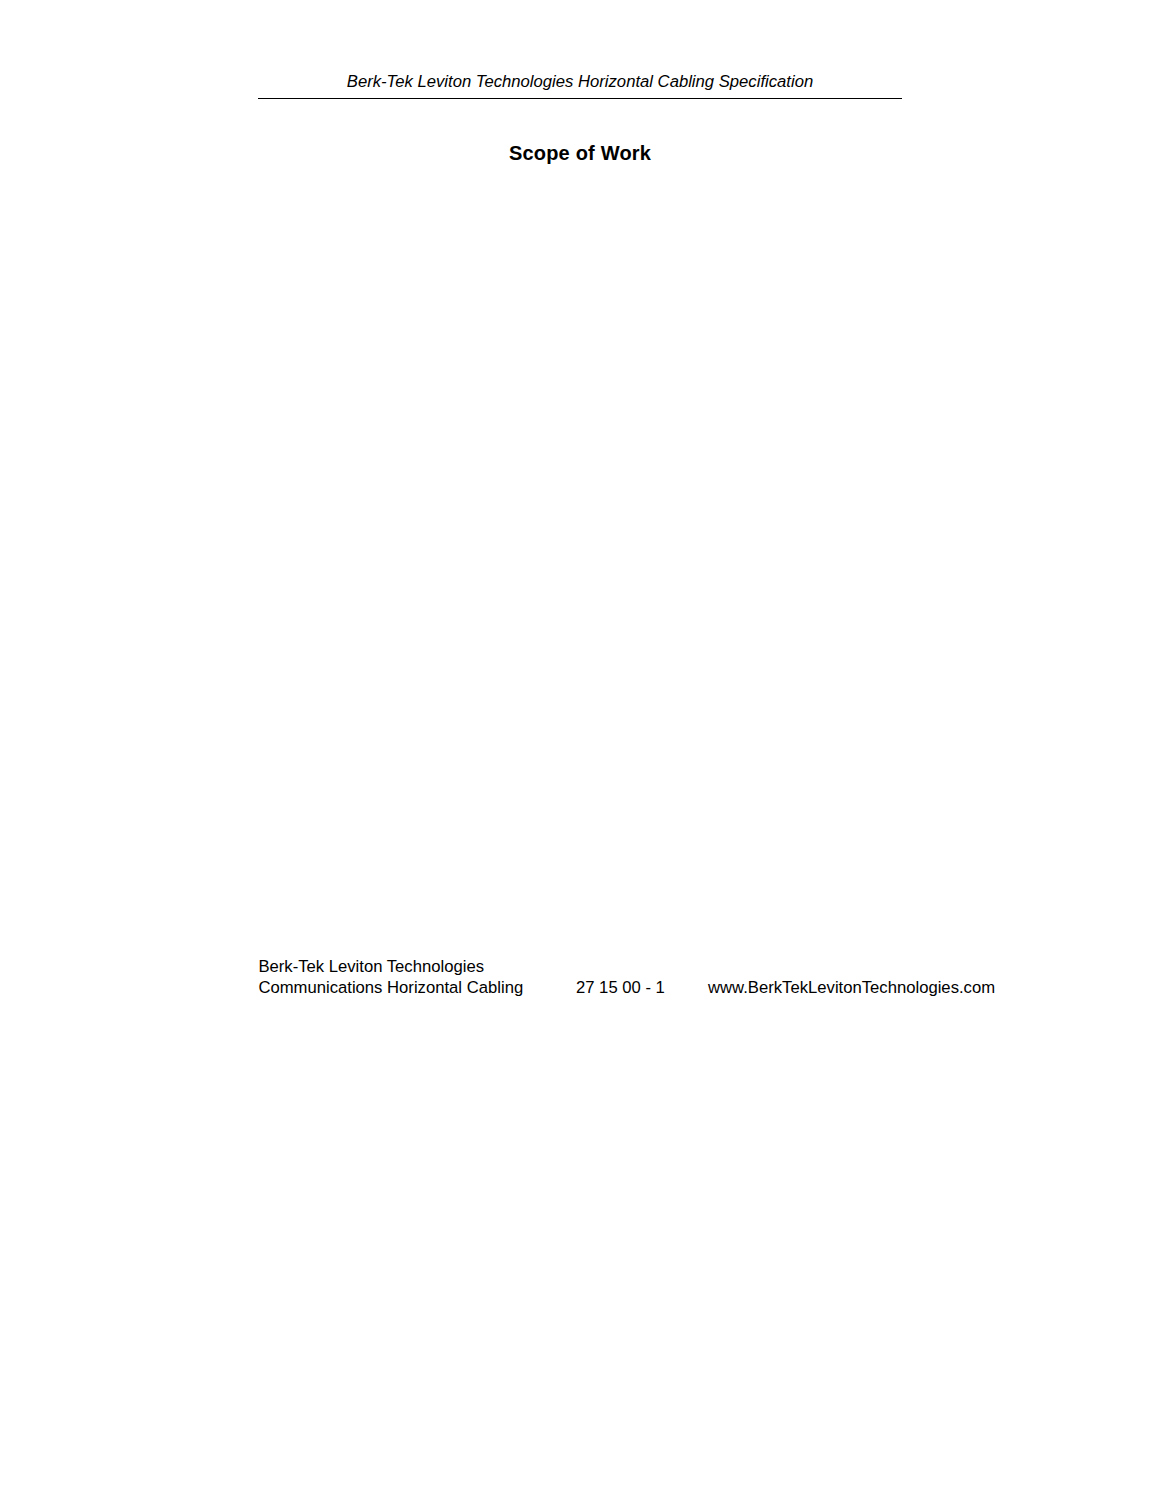Berk-Tek Leviton Technologies Horizontal Cabling Specification
Scope of Work
Berk-Tek Leviton Technologies
Communications Horizontal Cabling 27 15 00 - 1 www.BerkTekLevitonTechnologies.com